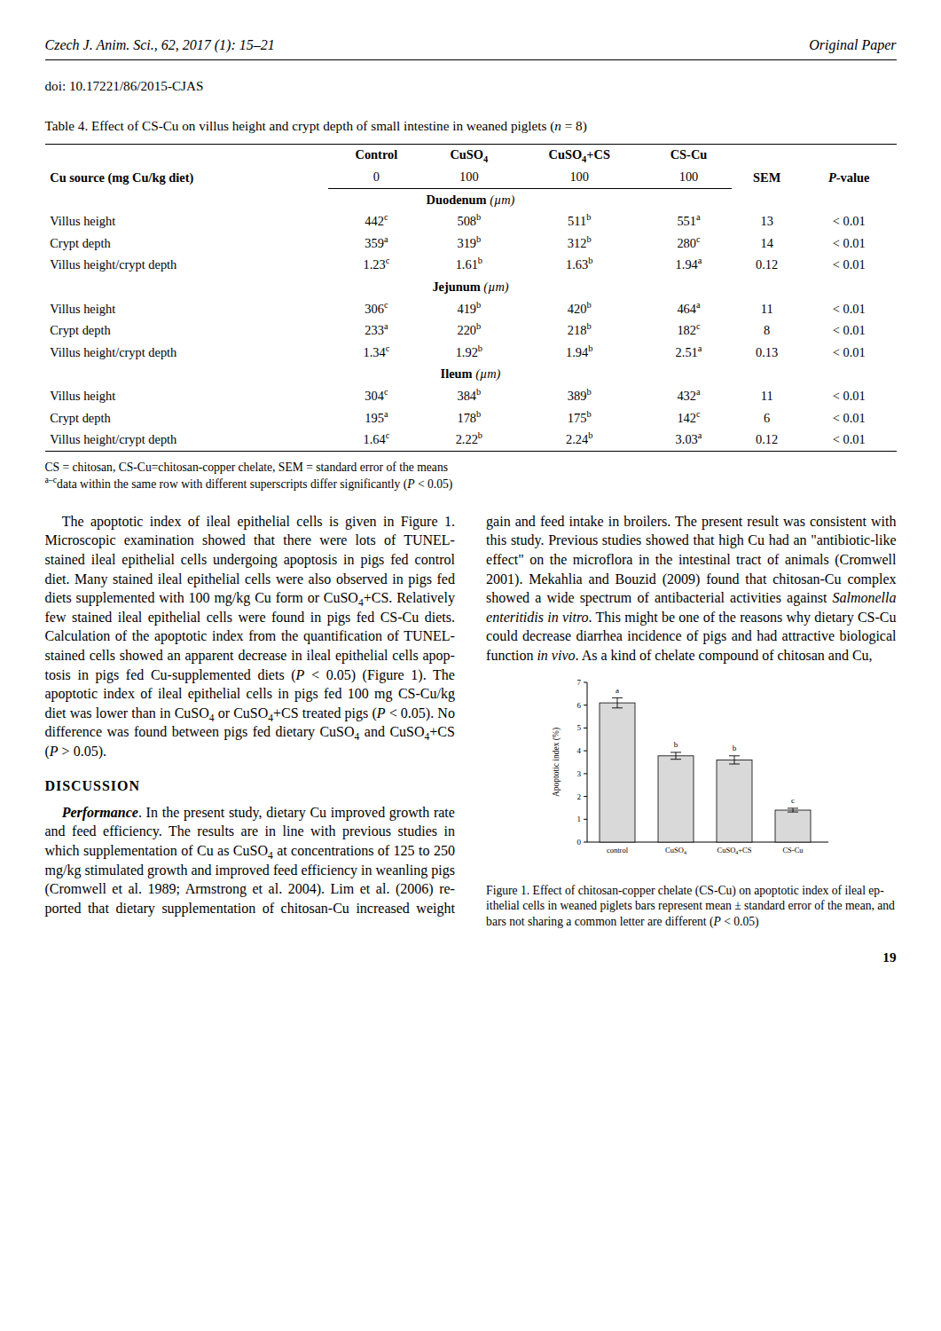Czech J. Anim. Sci., 62, 2017 (1): 15–21
Original Paper
doi: 10.17221/86/2015-CJAS
Table 4. Effect of CS-Cu on villus height and crypt depth of small intestine in weaned piglets (n = 8)
| Cu source (mg Cu/kg diet) | Control | CuSO 4 | CuSO 4 +CS | CS-Cu | SEM | P -value |
| --- | --- | --- | --- | --- | --- | --- |
| 0 | 100 | 100 | 100 |
| Duodenum (µm) |
| Villus height | 442 c | 508 b | 511 b | 551 a | 13 | < 0.01 |
| Crypt depth | 359 a | 319 b | 312 b | 280 c | 14 | < 0.01 |
| Villus height/crypt depth | 1.23 c | 1.61 b | 1.63 b | 1.94 a | 0.12 | < 0.01 |
| Jejunum (µm) |
| Villus height | 306 c | 419 b | 420 b | 464 a | 11 | < 0.01 |
| Crypt depth | 233 a | 220 b | 218 b | 182 c | 8 | < 0.01 |
| Villus height/crypt depth | 1.34 c | 1.92 b | 1.94 b | 2.51 a | 0.13 | < 0.01 |
| Ileum (µm) |
| Villus height | 304 c | 384 b | 389 b | 432 a | 11 | < 0.01 |
| Crypt depth | 195 a | 178 b | 175 b | 142 c | 6 | < 0.01 |
| Villus height/crypt depth | 1.64 c | 2.22 b | 2.24 b | 3.03 a | 0.12 | < 0.01 |
CS = chitosan, CS-Cu=chitosan-copper chelate, SEM = standard error of the means
a–cdata within the same row with different superscripts differ significantly (P < 0.05)
The apoptotic index of ileal epithelial cells is given in Figure 1. Microscopic examination showed that there were lots of TUNEL-stained ileal epithelial cells undergoing apoptosis in pigs fed control diet. Many stained ileal epithelial cells were also observed in pigs fed diets supplemented with 100 mg/kg Cu form or CuSO4+CS. Relatively few stained ileal epithelial cells were found in pigs fed CS-Cu diets. Calculation of the apoptotic index from the quantification of TUNEL-stained cells showed an apparent decrease in ileal epithelial cells apoptosis in pigs fed Cu-supplemented diets (P < 0.05) (Figure 1). The apoptotic index of ileal epithelial cells in pigs fed 100 mg CS-Cu/kg diet was lower than in CuSO4 or CuSO4+CS treated pigs (P < 0.05). No difference was found between pigs fed dietary CuSO4 and CuSO4+CS (P > 0.05).
DISCUSSION
Performance. In the present study, dietary Cu improved growth rate and feed efficiency. The results are in line with previous studies in which supplementation of Cu as CuSO4 at concentrations of 125 to 250 mg/kg stimulated growth and improved feed efficiency in weanling pigs (Cromwell et al. 1989; Armstrong et al. 2004). Lim et al. (2006) reported that dietary supplementation of chitosan-Cu increased weight gain and feed intake in broilers. The present result was consistent with this study. Previous studies showed that high Cu had an "antibiotic-like effect" on the microflora in the intestinal tract of animals (Cromwell 2001). Mekahlia and Bouzid (2009) found that chitosan-Cu complex showed a wide spectrum of antibacterial activities against Salmonella enteritidis in vitro. This might be one of the reasons why dietary CS-Cu could decrease diarrhea incidence of pigs and had attractive biological function in vivo. As a kind of chelate compound of chitosan and Cu,
0 1 2 3 4 5 6 7 Apoptotic index (%) a b b c control CuSO4 CuSO4+CS CS-Cu
Figure 1. Effect of chitosan-copper chelate (CS-Cu) on apoptotic index of ileal epithelial cells in weaned piglets bars represent mean ± standard error of the mean, and bars not sharing a common letter are different (P < 0.05)
19